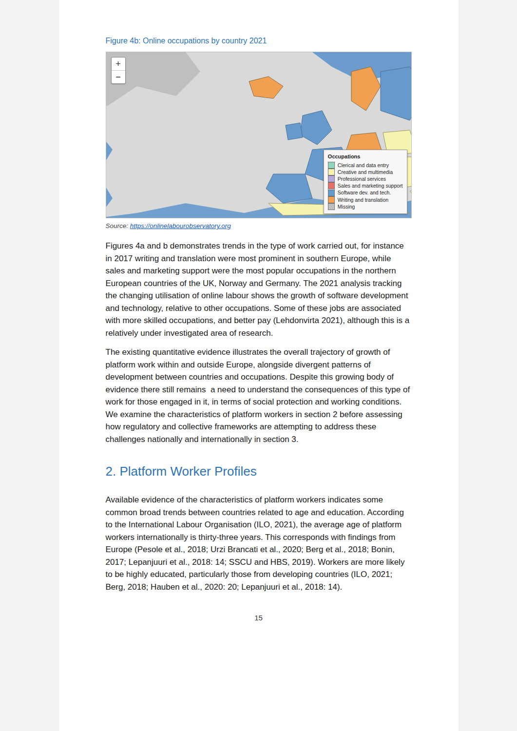Figure 4b: Online occupations by country 2021
+
−
Occupations
Clerical and data entry
Creative and multimedia
Professional services
Sales and marketing support
Software dev. and tech.
Writing and translation
Missing
Source: https://onlinelabourobservatory.org
Figures 4a and b demonstrates trends in the type of work carried out, for instance in 2017 writing and translation were most prominent in southern Europe, while sales and marketing support were the most popular occupations in the northern European countries of the UK, Norway and Germany. The 2021 analysis tracking the changing utilisation of online labour shows the growth of software development and technology, relative to other occupations. Some of these jobs are associated with more skilled occupations, and better pay (Lehdonvirta 2021), although this is a relatively under investigated area of research.
The existing quantitative evidence illustrates the overall trajectory of growth of platform work within and outside Europe, alongside divergent patterns of development between countries and occupations. Despite this growing body of evidence there still remains a need to understand the consequences of this type of work for those engaged in it, in terms of social protection and working conditions. We examine the characteristics of platform workers in section 2 before assessing how regulatory and collective frameworks are attempting to address these challenges nationally and internationally in section 3.
2. Platform Worker Profiles
Available evidence of the characteristics of platform workers indicates some common broad trends between countries related to age and education. According to the International Labour Organisation (ILO, 2021), the average age of platform workers internationally is thirty-three years. This corresponds with findings from Europe (Pesole et al., 2018; Urzi Brancati et al., 2020; Berg et al., 2018; Bonin, 2017; Lepanjuuri et al., 2018: 14; SSCU and HBS, 2019). Workers are more likely to be highly educated, particularly those from developing countries (ILO, 2021; Berg, 2018; Hauben et al., 2020: 20; Lepanjuuri et al., 2018: 14).
15